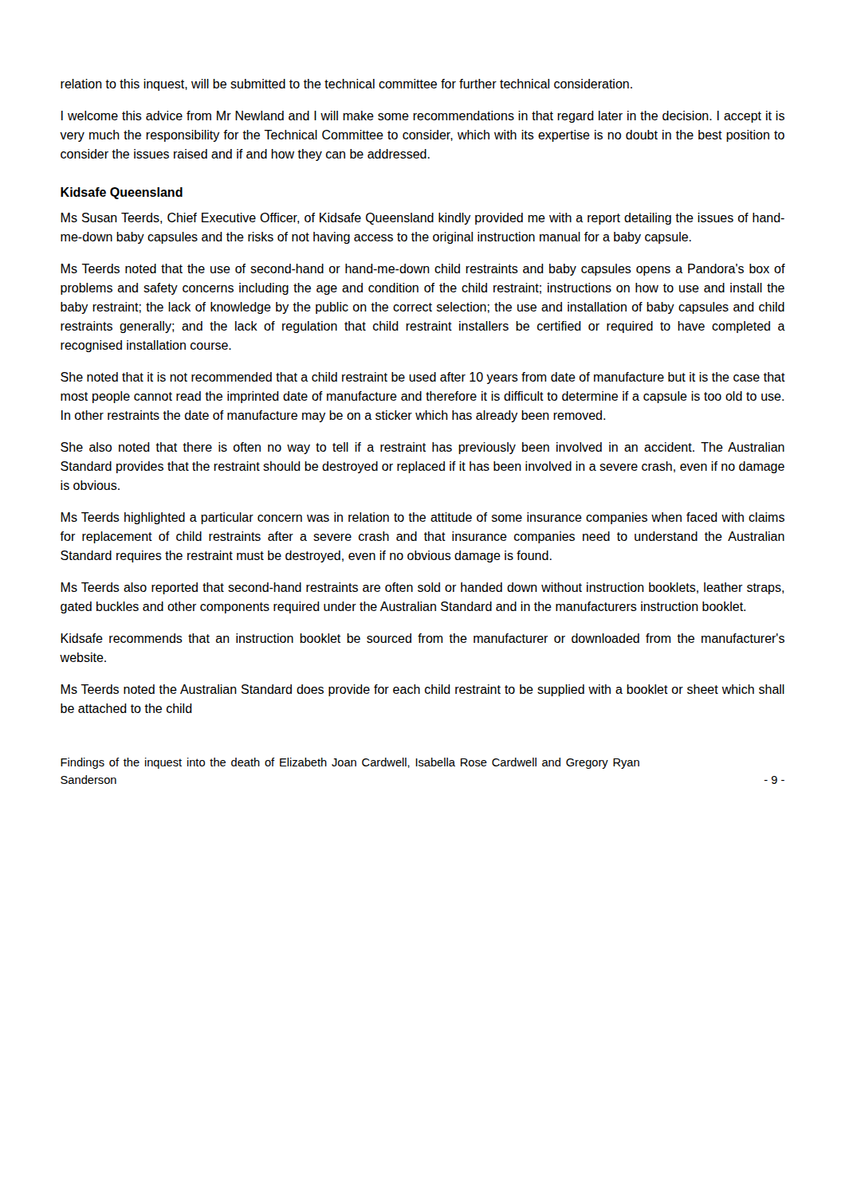relation to this inquest, will be submitted to the technical committee for further technical consideration.
I welcome this advice from Mr Newland and I will make some recommendations in that regard later in the decision. I accept it is very much the responsibility for the Technical Committee to consider, which with its expertise is no doubt in the best position to consider the issues raised and if and how they can be addressed.
Kidsafe Queensland
Ms Susan Teerds, Chief Executive Officer, of Kidsafe Queensland kindly provided me with a report detailing the issues of hand-me-down baby capsules and the risks of not having access to the original instruction manual for a baby capsule.
Ms Teerds noted that the use of second-hand or hand-me-down child restraints and baby capsules opens a Pandora's box of problems and safety concerns including the age and condition of the child restraint; instructions on how to use and install the baby restraint; the lack of knowledge by the public on the correct selection; the use and installation of baby capsules and child restraints generally; and the lack of regulation that child restraint installers be certified or required to have completed a recognised installation course.
She noted that it is not recommended that a child restraint be used after 10 years from date of manufacture but it is the case that most people cannot read the imprinted date of manufacture and therefore it is difficult to determine if a capsule is too old to use. In other restraints the date of manufacture may be on a sticker which has already been removed.
She also noted that there is often no way to tell if a restraint has previously been involved in an accident. The Australian Standard provides that the restraint should be destroyed or replaced if it has been involved in a severe crash, even if no damage is obvious.
Ms Teerds highlighted a particular concern was in relation to the attitude of some insurance companies when faced with claims for replacement of child restraints after a severe crash and that insurance companies need to understand the Australian Standard requires the restraint must be destroyed, even if no obvious damage is found.
Ms Teerds also reported that second-hand restraints are often sold or handed down without instruction booklets, leather straps, gated buckles and other components required under the Australian Standard and in the manufacturers instruction booklet.
Kidsafe recommends that an instruction booklet be sourced from the manufacturer or downloaded from the manufacturer's website.
Ms Teerds noted the Australian Standard does provide for each child restraint to be supplied with a booklet or sheet which shall be attached to the child
Findings of the inquest into the death of Elizabeth Joan Cardwell, Isabella Rose Cardwell and Gregory Ryan Sanderson - 9 -